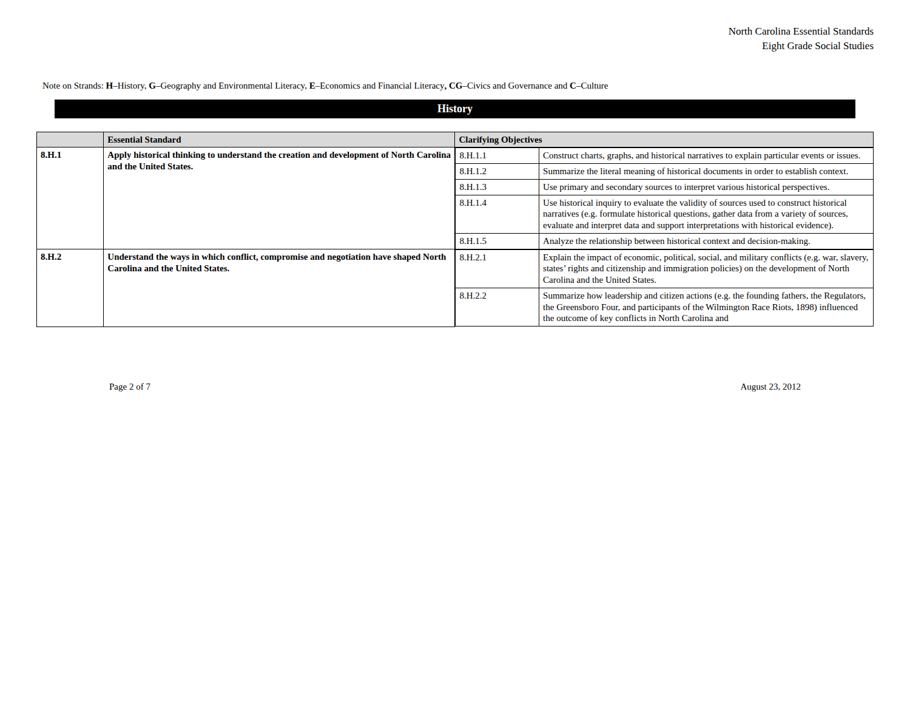North Carolina Essential Standards
Eight Grade Social Studies
Note on Strands: H–History, G–Geography and Environmental Literacy, E–Economics and Financial Literacy, CG–Civics and Governance and C–Culture
History
| | Essential Standard | Clarifying Objectives |
| 8.H.1 | Apply historical thinking to understand the creation and development of North Carolina and the United States. | / 8.H.1.1 / Construct charts, graphs, and historical narratives to explain particular events or issues. / / 8.H.1.2 / Summarize the literal meaning of historical documents in order to establish context. / / 8.H.1.3 / Use primary and secondary sources to interpret various historical perspectives. / / 8.H.1.4 / Use historical inquiry to evaluate the validity of sources used to construct historical narratives (e.g. formulate historical questions, gather data from a variety of sources, evaluate and interpret data and support interpretations with historical evidence). / / 8.H.1.5 / Analyze the relationship between historical context and decision-making. / |
| 8.H.2 | Understand the ways in which conflict, compromise and negotiation have shaped North Carolina and the United States. | / 8.H.2.1 / Explain the impact of economic, political, social, and military conflicts (e.g. war, slavery, states’ rights and citizenship and immigration policies) on the development of North Carolina and the United States. / / 8.H.2.2 / Summarize how leadership and citizen actions (e.g. the founding fathers, the Regulators, the Greensboro Four, and participants of the Wilmington Race Riots, 1898) influenced the outcome of key conflicts in North Carolina and / |
Page 2 of 7 August 23, 2012